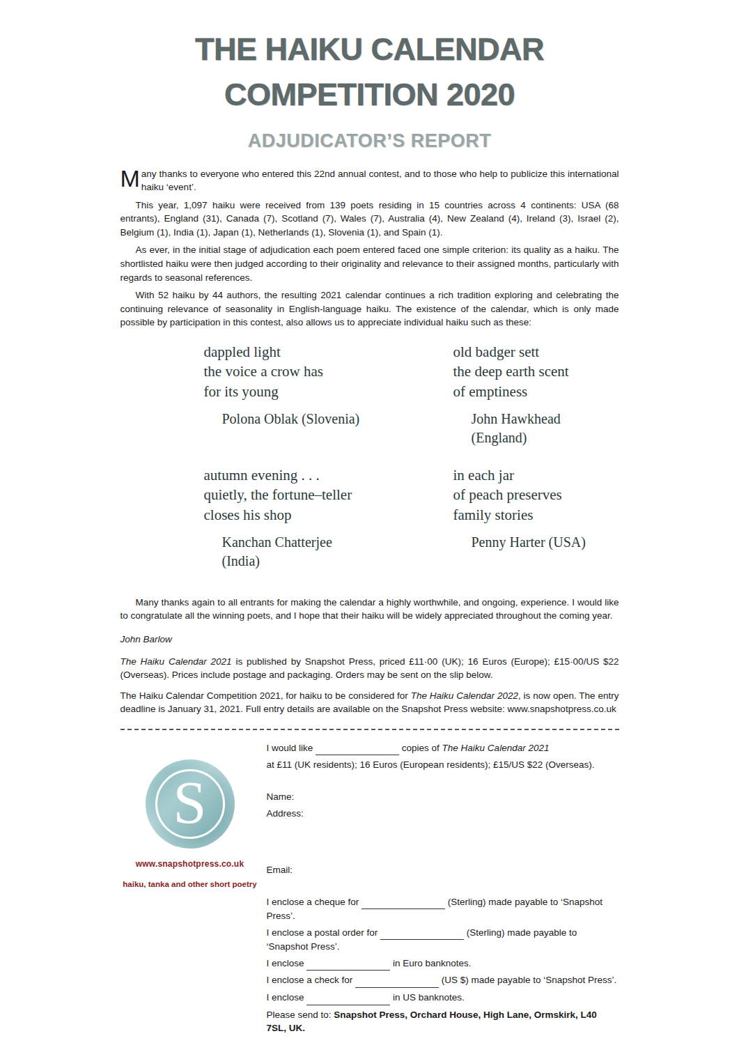THE HAIKU CALENDAR COMPETITION 2020
ADJUDICATOR’S REPORT
Many thanks to everyone who entered this 22nd annual contest, and to those who help to publicize this international haiku ‘event’.
This year, 1,097 haiku were received from 139 poets residing in 15 countries across 4 continents: USA (68 entrants), England (31), Canada (7), Scotland (7), Wales (7), Australia (4), New Zealand (4), Ireland (3), Israel (2), Belgium (1), India (1), Japan (1), Netherlands (1), Slovenia (1), and Spain (1).
As ever, in the initial stage of adjudication each poem entered faced one simple criterion: its quality as a haiku. The shortlisted haiku were then judged according to their originality and relevance to their assigned months, particularly with regards to seasonal references.
With 52 haiku by 44 authors, the resulting 2021 calendar continues a rich tradition exploring and celebrating the continuing relevance of seasonality in English-language haiku. The existence of the calendar, which is only made possible by participation in this contest, also allows us to appreciate individual haiku such as these:
dappled light
the voice a crow has
for its young Polona Oblak (Slovenia)
old badger sett
the deep earth scent
of emptiness John Hawkhead (England)
autumn evening . . .
quietly, the fortune–teller
closes his shop Kanchan Chatterjee (India)
in each jar
of peach preserves
family stories Penny Harter (USA)
Many thanks again to all entrants for making the calendar a highly worthwhile, and ongoing, experience. I would like to congratulate all the winning poets, and I hope that their haiku will be widely appreciated throughout the coming year.
John Barlow
The Haiku Calendar 2021 is published by Snapshot Press, priced £11·00 (UK); 16 Euros (Europe); £15·00/US $22 (Overseas). Prices include postage and packaging. Orders may be sent on the slip below.
The Haiku Calendar Competition 2021, for haiku to be considered for The Haiku Calendar 2022, is now open. The entry deadline is January 31, 2021. Full entry details are available on the Snapshot Press website: www.snapshotpress.co.uk
www.snapshotpress.co.uk
haiku, tanka and other short poetry
I would like copies of The Haiku Calendar 2021
at £11 (UK residents); 16 Euros (European residents); £15/US $22 (Overseas).
Name:
Address:
Email:
I enclose a cheque for (Sterling) made payable to ‘Snapshot Press’.
I enclose a postal order for (Sterling) made payable to ‘Snapshot Press’.
I enclose in Euro banknotes.
I enclose a check for (US $) made payable to ‘Snapshot Press’.
I enclose in US banknotes.
Please send to: Snapshot Press, Orchard House, High Lane, Ormskirk, L40 7SL, UK.